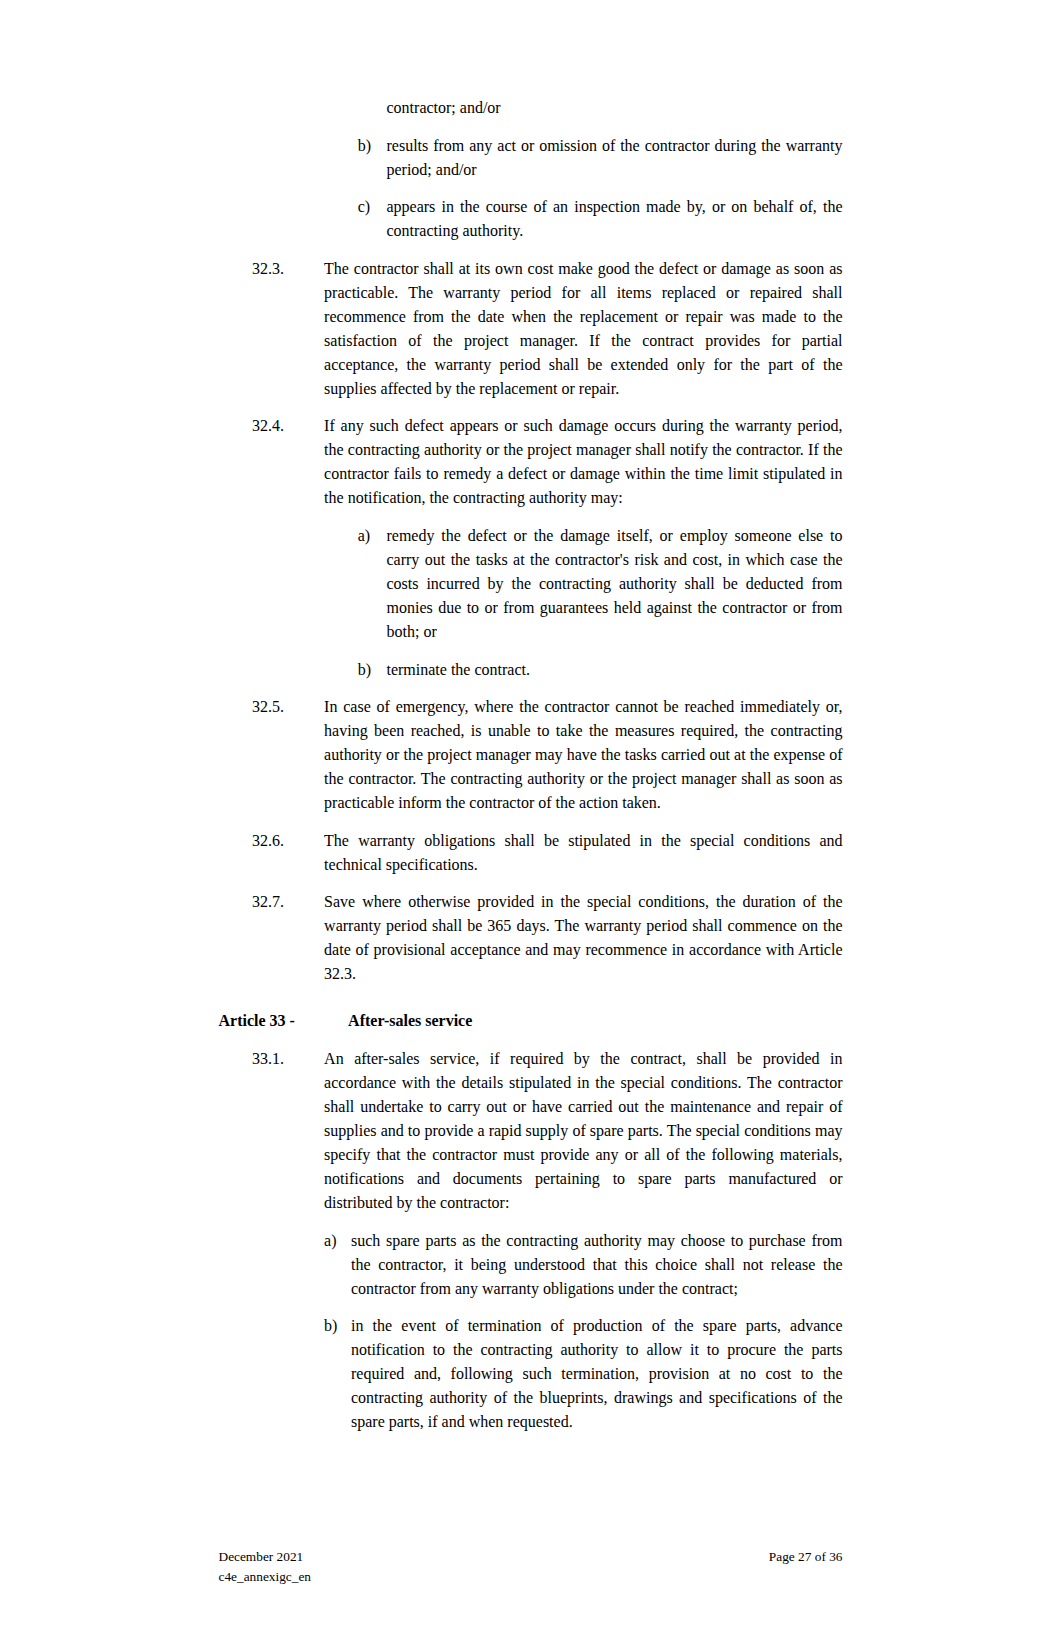contractor; and/or
b)
results from any act or omission of the contractor during the warranty period; and/or
c)
appears in the course of an inspection made by, or on behalf of, the contracting authority.
32.3.
The contractor shall at its own cost make good the defect or damage as soon as practicable. The warranty period for all items replaced or repaired shall recommence from the date when the replacement or repair was made to the satisfaction of the project manager. If the contract provides for partial acceptance, the warranty period shall be extended only for the part of the supplies affected by the replacement or repair.
32.4.
If any such defect appears or such damage occurs during the warranty period, the contracting authority or the project manager shall notify the contractor. If the contractor fails to remedy a defect or damage within the time limit stipulated in the notification, the contracting authority may:
a)
remedy the defect or the damage itself, or employ someone else to carry out the tasks at the contractor's risk and cost, in which case the costs incurred by the contracting authority shall be deducted from monies due to or from guarantees held against the contractor or from both; or
b)
terminate the contract.
32.5.
In case of emergency, where the contractor cannot be reached immediately or, having been reached, is unable to take the measures required, the contracting authority or the project manager may have the tasks carried out at the expense of the contractor. The contracting authority or the project manager shall as soon as practicable inform the contractor of the action taken.
32.6.
The warranty obligations shall be stipulated in the special conditions and technical specifications.
32.7.
Save where otherwise provided in the special conditions, the duration of the warranty period shall be 365 days. The warranty period shall commence on the date of provisional acceptance and may recommence in accordance with Article 32.3.
Article 33 -After-sales service
33.1.
An after-sales service, if required by the contract, shall be provided in accordance with the details stipulated in the special conditions. The contractor shall undertake to carry out or have carried out the maintenance and repair of supplies and to provide a rapid supply of spare parts. The special conditions may specify that the contractor must provide any or all of the following materials, notifications and documents pertaining to spare parts manufactured or distributed by the contractor:
a)
such spare parts as the contracting authority may choose to purchase from the contractor, it being understood that this choice shall not release the contractor from any warranty obligations under the contract;
b)
in the event of termination of production of the spare parts, advance notification to the contracting authority to allow it to procure the parts required and, following such termination, provision at no cost to the contracting authority of the blueprints, drawings and specifications of the spare parts, if and when requested.
December 2021
c4e_annexigc_en
Page 27 of 36